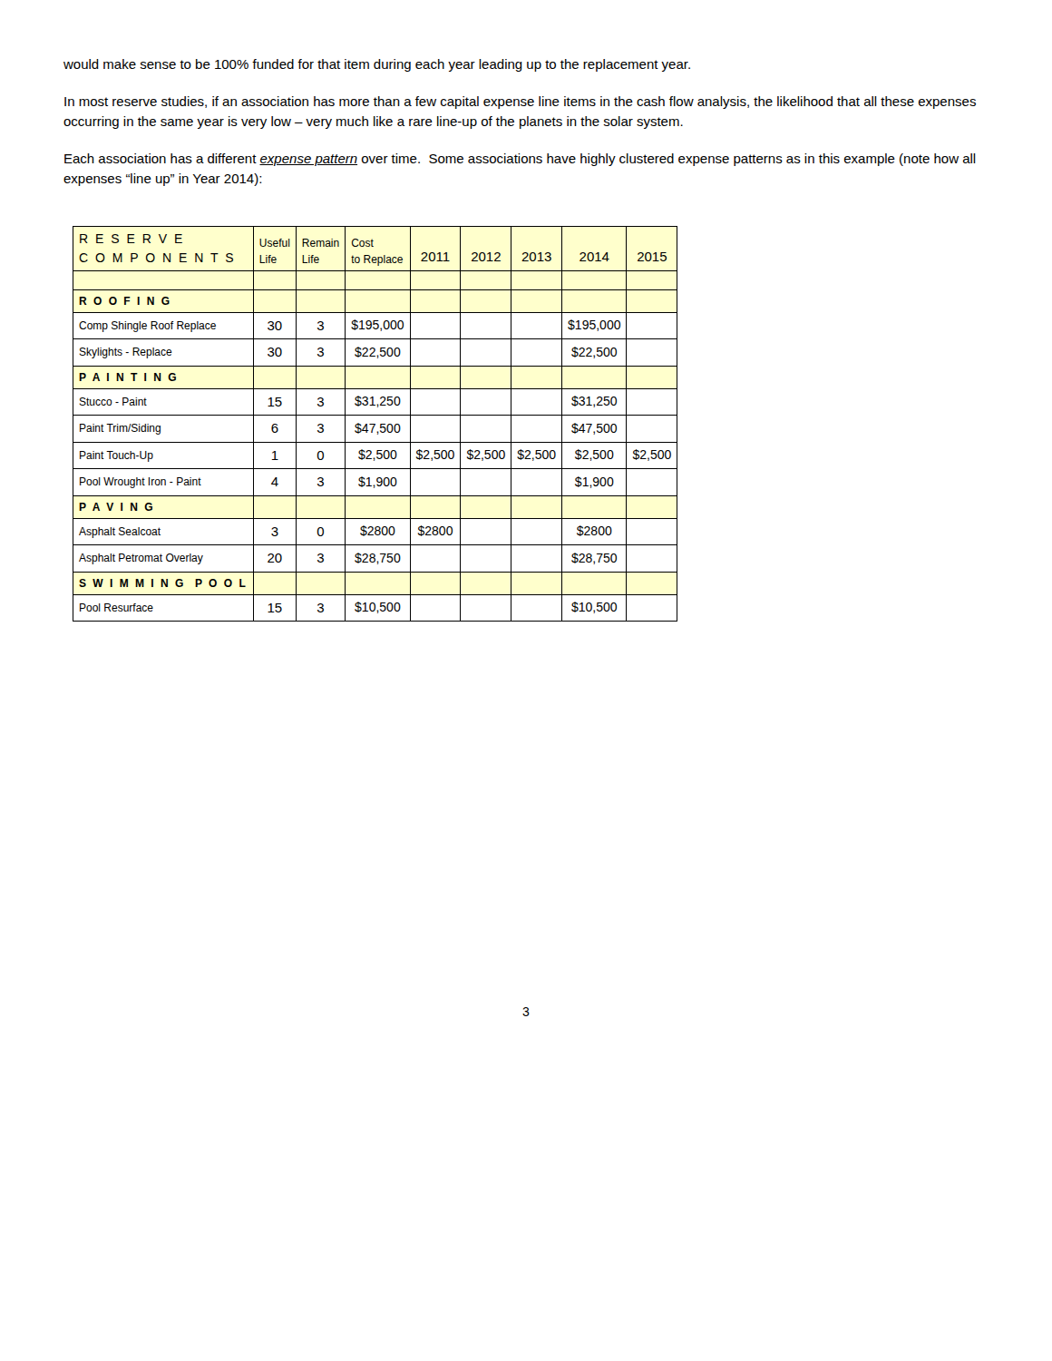would make sense to be 100% funded for that item during each year leading up to the replacement year.
In most reserve studies, if an association has more than a few capital expense line items in the cash flow analysis, the likelihood that all these expenses occurring in the same year is very low – very much like a rare line-up of the planets in the solar system.
Each association has a different expense pattern over time. Some associations have highly clustered expense patterns as in this example (note how all expenses “line up” in Year 2014):
| R E S E R V E C O M P O N E N T S | Useful Life | Remain Life | Cost to Replace | 2011 | 2012 | 2013 | 2014 | 2015 |
| --- | --- | --- | --- | --- | --- | --- | --- | --- |
| R O O F I N G | | | | | | | | |
| Comp Shingle Roof Replace | 30 | 3 | $195,000 | | | | $195,000 | |
| Skylights - Replace | 30 | 3 | $22,500 | | | | $22,500 | |
| P A I N T I N G | | | | | | | | |
| Stucco - Paint | 15 | 3 | $31,250 | | | | $31,250 | |
| Paint Trim/Siding | 6 | 3 | $47,500 | | | | $47,500 | |
| Paint Touch-Up | 1 | 0 | $2,500 | $2,500 | $2,500 | $2,500 | $2,500 | $2,500 |
| Pool Wrought Iron - Paint | 4 | 3 | $1,900 | | | | $1,900 | |
| P A V I N G | | | | | | | | |
| Asphalt Sealcoat | 3 | 0 | $2800 | $2800 | | | $2800 | |
| Asphalt Petromat Overlay | 20 | 3 | $28,750 | | | | $28,750 | |
| S W I M M I N G P O O L | | | | | | | | |
| Pool Resurface | 15 | 3 | $10,500 | | | | $10,500 | |
3